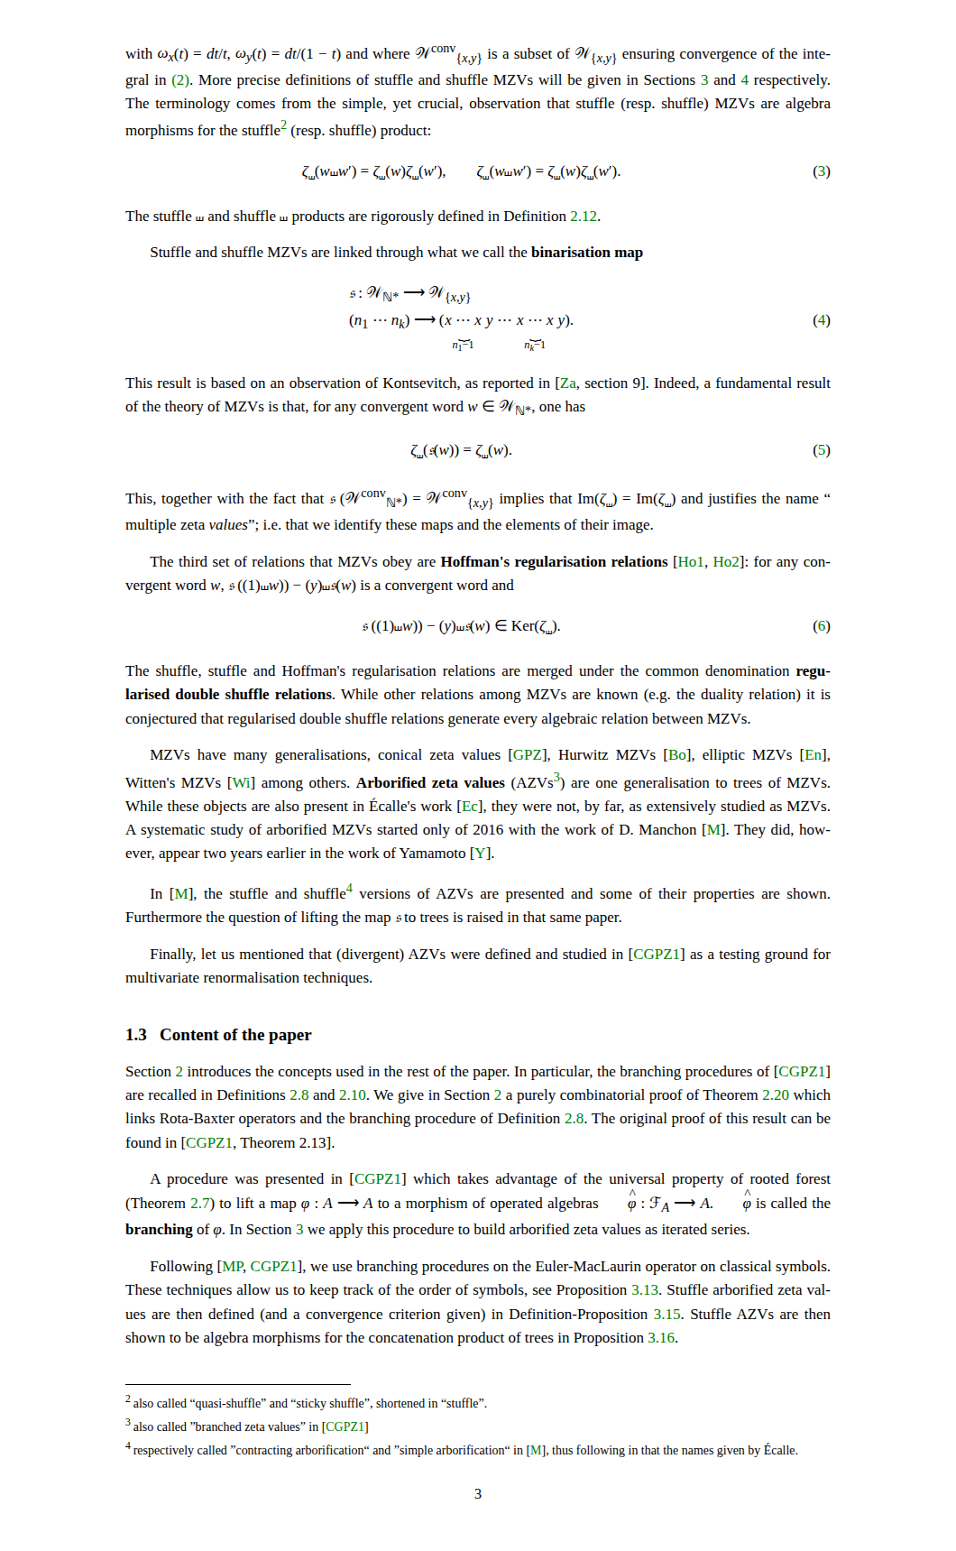with ωx(t) = dt/t, ωy(t) = dt/(1 − t) and where 𝒲conv{x,y} is a subset of 𝒲{x,y} ensuring convergence of the integral in (2). More precise definitions of stuffle and shuffle MZVs will be given in Sections 3 and 4 respectively. The terminology comes from the simple, yet crucial, observation that stuffle (resp. shuffle) MZVs are algebra morphisms for the stuffle2 (resp. shuffle) product:
ζ⧢(w⧢w′) = ζ⧢(w)ζ⧢(w′), ζ⧢(w⧢w′) = ζ⧢(w)ζ⧢(w′).
(3)
The stuffle ⧢ and shuffle ⧢ products are rigorously defined in Definition 2.12.
Stuffle and shuffle MZVs are linked through what we call the binarisation map
𝔰 : 𝒲ℕ* ⟶ 𝒲{x,y}
(n1 ⋯ nk) ⟶ (x ⋯ x⏟n1−1 y ⋯ x ⋯ x⏟nk−1 y).
(4)
This result is based on an observation of Kontsevitch, as reported in [Za, section 9]. Indeed, a fundamental result of the theory of MZVs is that, for any convergent word w ∈ 𝒲ℕ*, one has
ζ⧢(𝔰(w)) = ζ⧢(w).
(5)
This, together with the fact that 𝔰 (𝒲convℕ*) = 𝒲conv{x,y} implies that Im(ζ⧢) = Im(ζ⧢) and justifies the name “ multiple zeta values”; i.e. that we identify these maps and the elements of their image.
The third set of relations that MZVs obey are Hoffman's regularisation relations [Ho1, Ho2]: for any convergent word w, 𝔰 ((1)⧢w)) − (y)⧢𝔰(w) is a convergent word and
𝔰 ((1)⧢w)) − (y)⧢𝔰(w) ∈ Ker(ζ⧢).
(6)
The shuffle, stuffle and Hoffman's regularisation relations are merged under the common denomination regularised double shuffle relations. While other relations among MZVs are known (e.g. the duality relation) it is conjectured that regularised double shuffle relations generate every algebraic relation between MZVs.
MZVs have many generalisations, conical zeta values [GPZ], Hurwitz MZVs [Bo], elliptic MZVs [En], Witten's MZVs [Wi] among others. Arborified zeta values (AZVs3) are one generalisation to trees of MZVs. While these objects are also present in Écalle's work [Ec], they were not, by far, as extensively studied as MZVs. A systematic study of arborified MZVs started only of 2016 with the work of D. Manchon [M]. They did, however, appear two years earlier in the work of Yamamoto [Y].
In [M], the stuffle and shuffle4 versions of AZVs are presented and some of their properties are shown. Furthermore the question of lifting the map 𝔰 to trees is raised in that same paper.
Finally, let us mentioned that (divergent) AZVs were defined and studied in [CGPZ1] as a testing ground for multivariate renormalisation techniques.
1.3 Content of the paper
Section 2 introduces the concepts used in the rest of the paper. In particular, the branching procedures of [CGPZ1] are recalled in Definitions 2.8 and 2.10. We give in Section 2 a purely combinatorial proof of Theorem 2.20 which links Rota-Baxter operators and the branching procedure of Definition 2.8. The original proof of this result can be found in [CGPZ1, Theorem 2.13].
A procedure was presented in [CGPZ1] which takes advantage of the universal property of rooted forest (Theorem 2.7) to lift a map φ : A ⟶ A to a morphism of operated algebras ^φ : ℱA ⟶ A. ^φ is called the branching of φ. In Section 3 we apply this procedure to build arborified zeta values as iterated series.
Following [MP, CGPZ1], we use branching procedures on the Euler-MacLaurin operator on classical symbols. These techniques allow us to keep track of the order of symbols, see Proposition 3.13. Stuffle arborified zeta values are then defined (and a convergence criterion given) in Definition-Proposition 3.15. Stuffle AZVs are then shown to be algebra morphisms for the concatenation product of trees in Proposition 3.16.
2also called “quasi-shuffle” and “sticky shuffle”, shortened in “stuffle”.
3also called ”branched zeta values” in [CGPZ1]
4respectively called ”contracting arborification“ and ”simple arborification“ in [M], thus following in that the names given by Écalle.
3